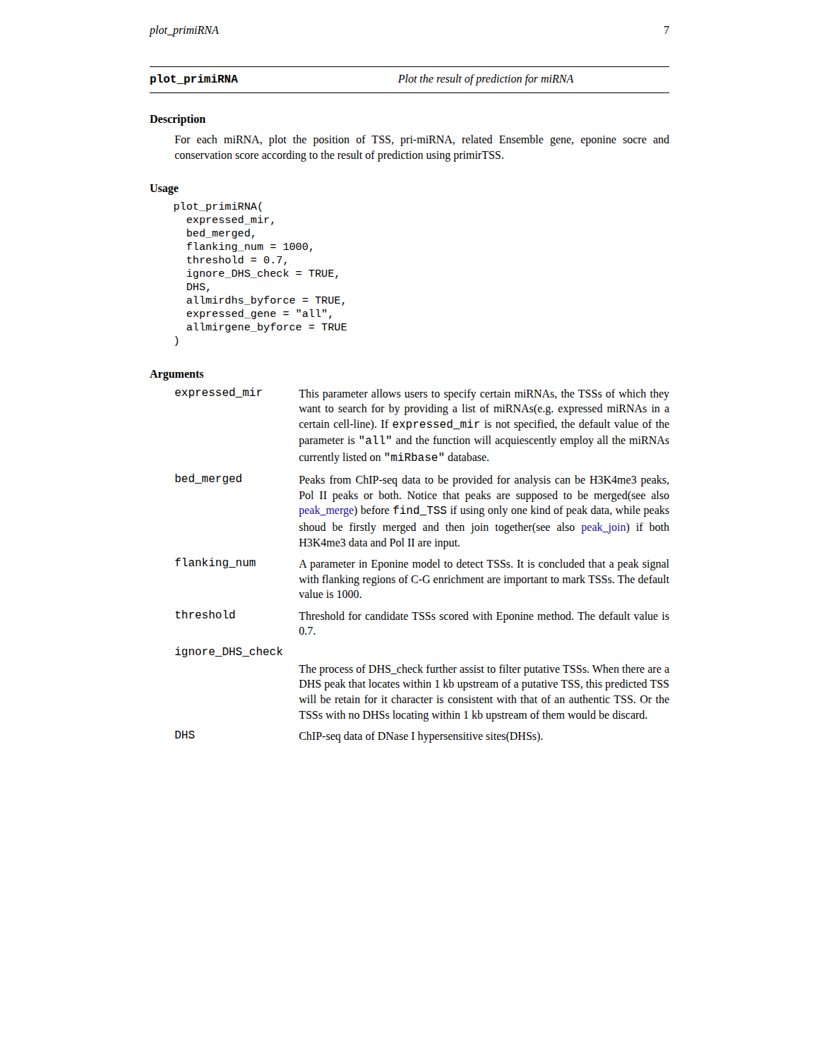plot_primiRNA 7
plot_primiRNA Plot the result of prediction for miRNA
Description
For each miRNA, plot the position of TSS, pri-miRNA, related Ensemble gene, eponine socre and conservation score according to the result of prediction using primirTSS.
Usage
plot_primiRNA(
  expressed_mir,
  bed_merged,
  flanking_num = 1000,
  threshold = 0.7,
  ignore_DHS_check = TRUE,
  DHS,
  allmirdhs_byforce = TRUE,
  expressed_gene = "all",
  allmirgene_byforce = TRUE
)
Arguments
expressed_mir
This parameter allows users to specify certain miRNAs, the TSSs of which they want to search for by providing a list of miRNAs(e.g. expressed miRNAs in a certain cell-line). If expressed_mir is not specified, the default value of the parameter is "all" and the function will acquiescently employ all the miRNAs currently listed on "miRbase" database.
bed_merged
Peaks from ChIP-seq data to be provided for analysis can be H3K4me3 peaks, Pol II peaks or both. Notice that peaks are supposed to be merged(see also peak_merge) before find_TSS if using only one kind of peak data, while peaks shoud be firstly merged and then join together(see also peak_join) if both H3K4me3 data and Pol II are input.
flanking_num
A parameter in Eponine model to detect TSSs. It is concluded that a peak signal with flanking regions of C-G enrichment are important to mark TSSs. The default value is 1000.
threshold
Threshold for candidate TSSs scored with Eponine method. The default value is 0.7.
ignore_DHS_check
The process of DHS_check further assist to filter putative TSSs. When there are a DHS peak that locates within 1 kb upstream of a putative TSS, this predicted TSS will be retain for it character is consistent with that of an authentic TSS. Or the TSSs with no DHSs locating within 1 kb upstream of them would be discard.
DHS
ChIP-seq data of DNase I hypersensitive sites(DHSs).